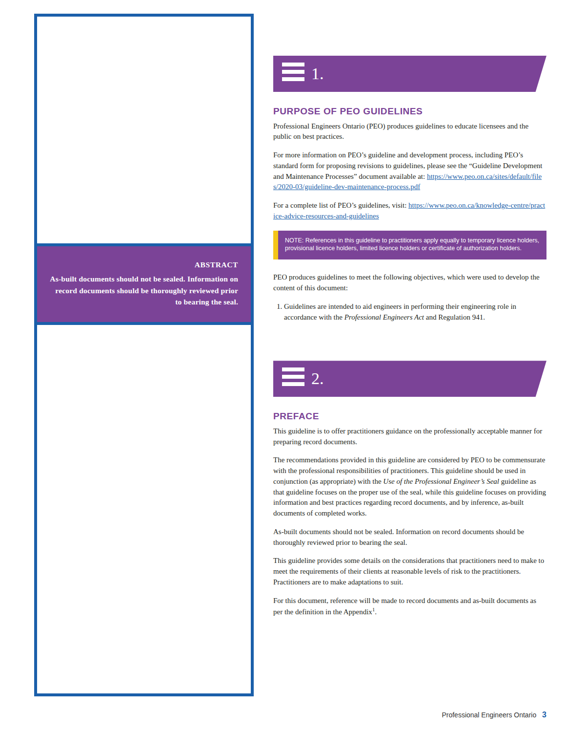ABSTRACT As-built documents should not be sealed. Information on record documents should be thoroughly reviewed prior to bearing the seal.
1.
Purpose of PEO Guidelines
Professional Engineers Ontario (PEO) produces guidelines to educate licensees and the public on best practices.
For more information on PEO’s guideline and development process, including PEO’s standard form for proposing revisions to guidelines, please see the “Guideline Development and Maintenance Processes” document available at: https://www.peo.on.ca/sites/default/files/2020-03/guideline-dev-maintenance-process.pdf
For a complete list of PEO’s guidelines, visit: https://www.peo.on.ca/knowledge-centre/practice-advice-resources-and-guidelines
NOTE: References in this guideline to practitioners apply equally to temporary licence holders, provisional licence holders, limited licence holders or certificate of authorization holders.
PEO produces guidelines to meet the following objectives, which were used to develop the content of this document:
Guidelines are intended to aid engineers in performing their engineering role in accordance with the Professional Engineers Act and Regulation 941.
2.
Preface
This guideline is to offer practitioners guidance on the professionally acceptable manner for preparing record documents.
The recommendations provided in this guideline are considered by PEO to be commensurate with the professional responsibilities of practitioners. This guideline should be used in conjunction (as appropriate) with the Use of the Professional Engineer’s Seal guideline as that guideline focuses on the proper use of the seal, while this guideline focuses on providing information and best practices regarding record documents, and by inference, as-built documents of completed works.
As-built documents should not be sealed. Information on record documents should be thoroughly reviewed prior to bearing the seal.
This guideline provides some details on the considerations that practitioners need to make to meet the requirements of their clients at reasonable levels of risk to the practitioners. Practitioners are to make adaptations to suit.
For this document, reference will be made to record documents and as-built documents as per the definition in the Appendix1.
Professional Engineers Ontario 3